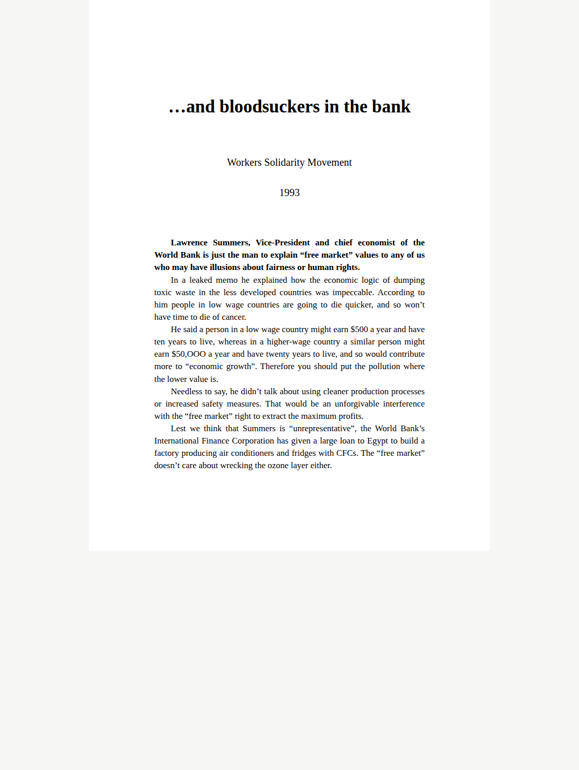…and bloodsuckers in the bank
Workers Solidarity Movement
1993
Lawrence Summers, Vice-President and chief economist of the World Bank is just the man to explain “free market” values to any of us who may have illusions about fairness or human rights.
In a leaked memo he explained how the economic logic of dumping toxic waste in the less developed countries was impeccable. According to him people in low wage countries are going to die quicker, and so won’t have time to die of cancer.
He said a person in a low wage country might earn $500 a year and have ten years to live, whereas in a higher-wage country a similar person might earn $50,OOO a year and have twenty years to live, and so would contribute more to “economic growth”. Therefore you should put the pollution where the lower value is.
Needless to say, he didn’t talk about using cleaner production processes or increased safety measures. That would be an unforgivable interference with the “free market” right to extract the maximum profits.
Lest we think that Summers is “unrepresentative”, the World Bank’s International Finance Corporation has given a large loan to Egypt to build a factory producing air conditioners and fridges with CFCs. The “free market” doesn’t care about wrecking the ozone layer either.